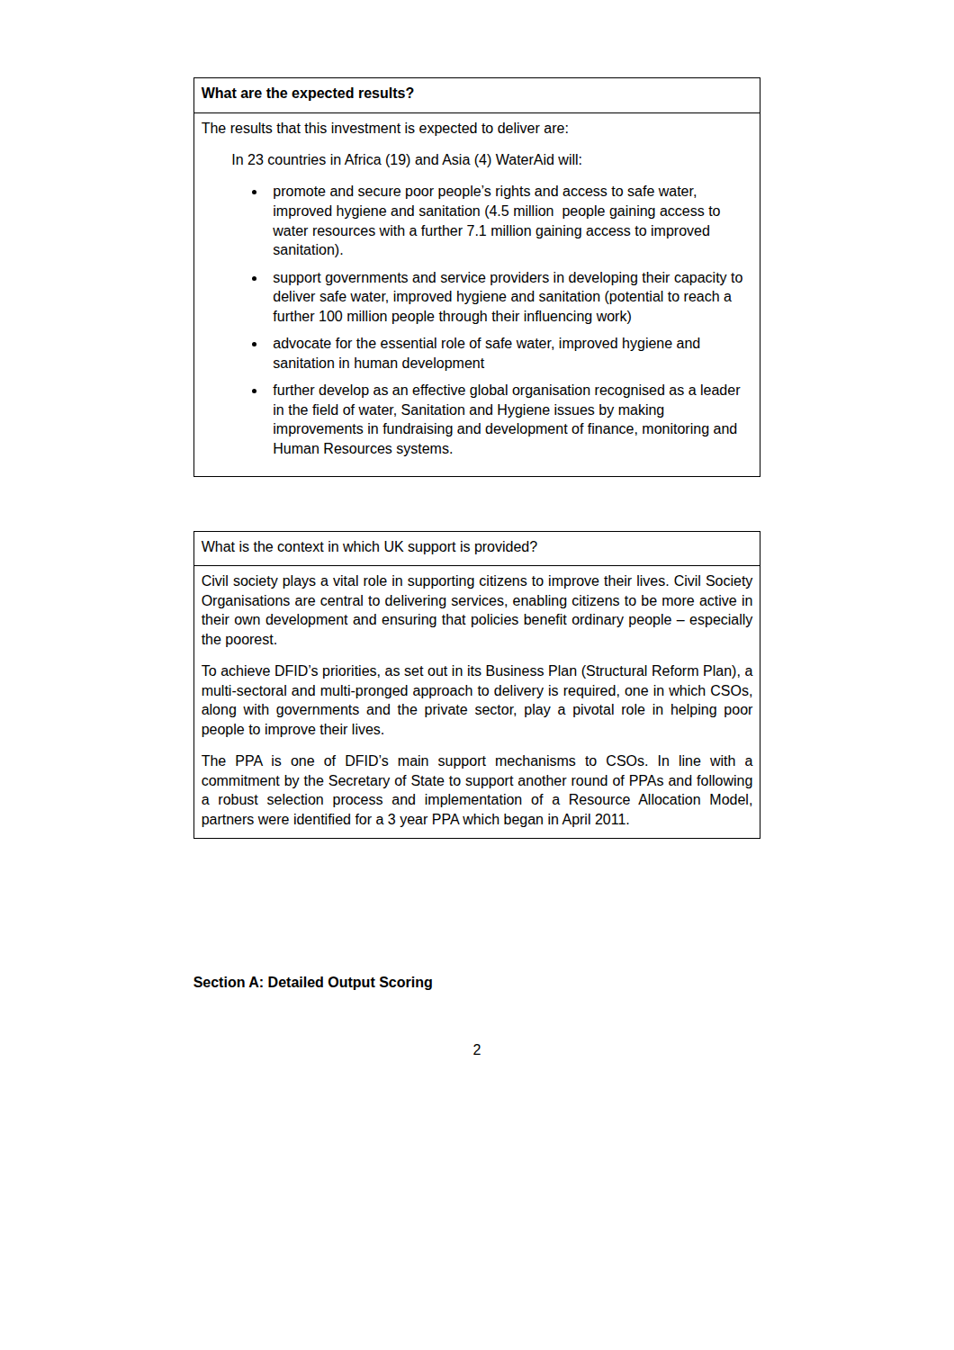| What are the expected results? |
| The results that this investment is expected to deliver are: In 23 countries in Africa (19) and Asia (4) WaterAid will: promote and secure poor people’s rights and access to safe water, improved hygiene and sanitation (4.5 million people gaining access to water resources with a further 7.1 million gaining access to improved sanitation). support governments and service providers in developing their capacity to deliver safe water, improved hygiene and sanitation (potential to reach a further 100 million people through their influencing work) advocate for the essential role of safe water, improved hygiene and sanitation in human development further develop as an effective global organisation recognised as a leader in the field of water, Sanitation and Hygiene issues by making improvements in fundraising and development of finance, monitoring and Human Resources systems. |
| What is the context in which UK support is provided? |
| Civil society plays a vital role in supporting citizens to improve their lives. Civil Society Organisations are central to delivering services, enabling citizens to be more active in their own development and ensuring that policies benefit ordinary people – especially the poorest. To achieve DFID’s priorities, as set out in its Business Plan (Structural Reform Plan), a multi-sectoral and multi-pronged approach to delivery is required, one in which CSOs, along with governments and the private sector, play a pivotal role in helping poor people to improve their lives. The PPA is one of DFID’s main support mechanisms to CSOs. In line with a commitment by the Secretary of State to support another round of PPAs and following a robust selection process and implementation of a Resource Allocation Model, partners were identified for a 3 year PPA which began in April 2011. |
Section A: Detailed Output Scoring
2